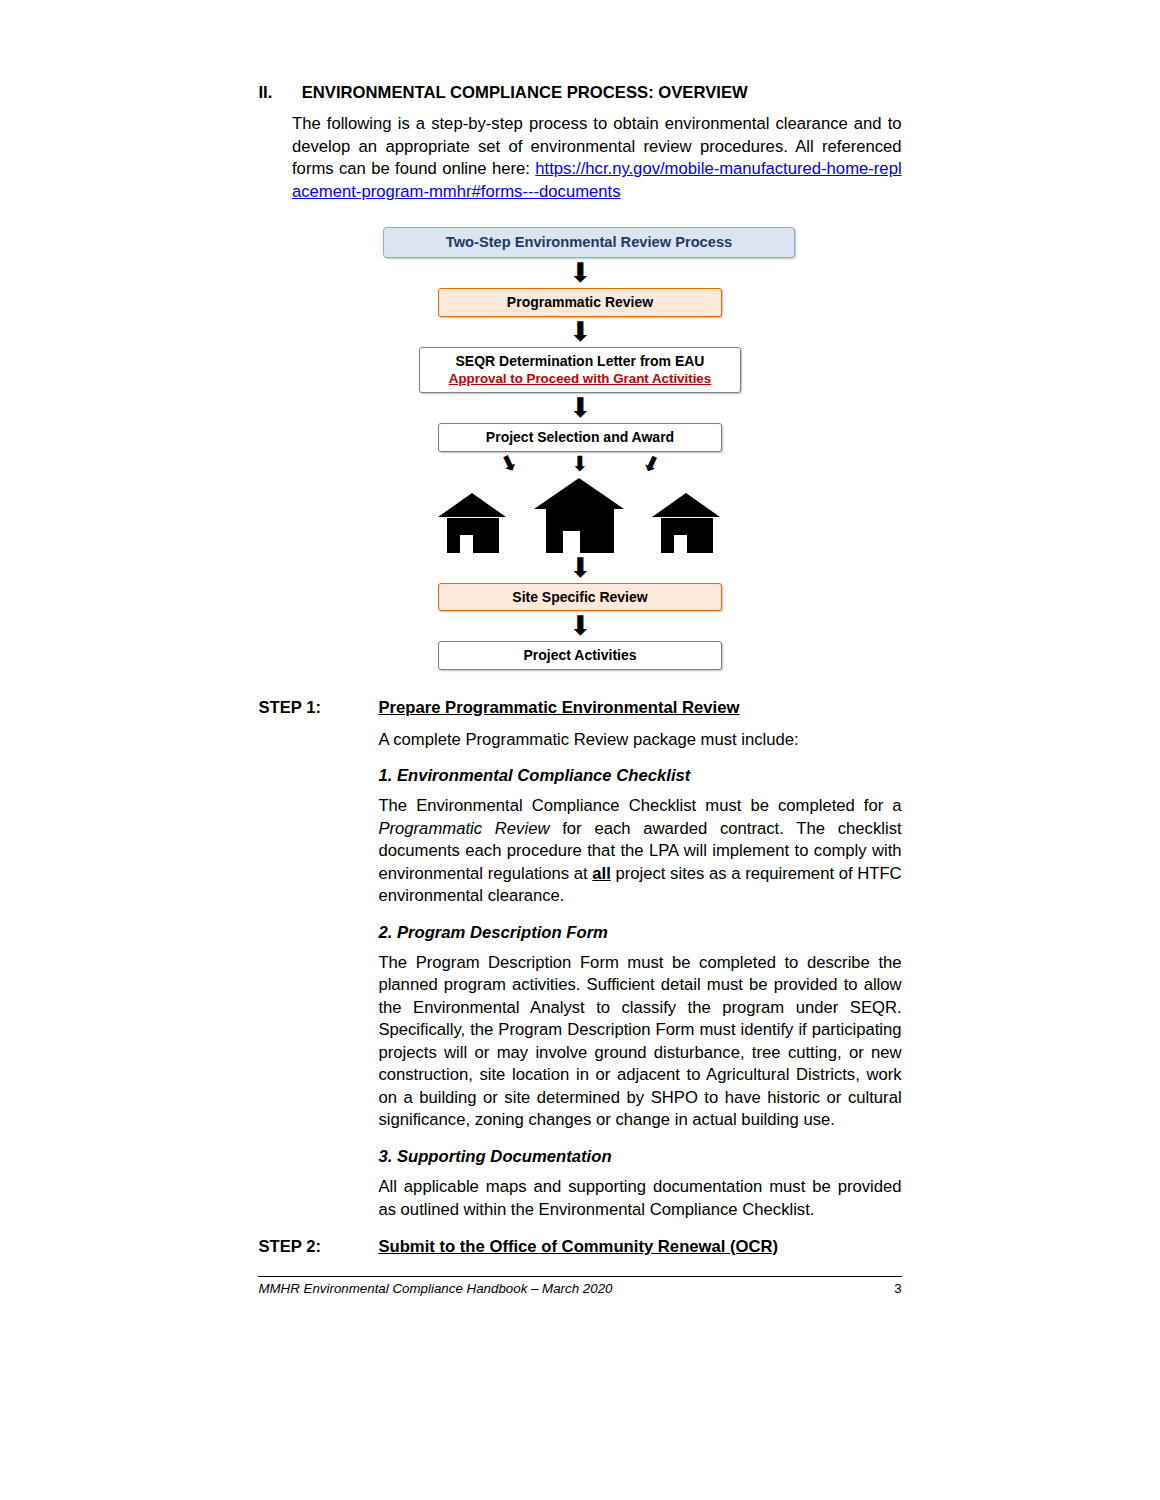II. ENVIRONMENTAL COMPLIANCE PROCESS: OVERVIEW
The following is a step-by-step process to obtain environmental clearance and to develop an appropriate set of environmental review procedures. All referenced forms can be found online here: https://hcr.ny.gov/mobile-manufactured-home-replacement-program-mmhr#forms---documents
Two-Step Environmental Review Process
⬇
Programmatic Review
⬇
SEQR Determination Letter from EAU Approval to Proceed with Grant Activities
⬇
Project Selection and Award
⬇⬇⬇
⬇
Site Specific Review
⬇
Project Activities
STEP 1: Prepare Programmatic Environmental Review
A complete Programmatic Review package must include:
1. Environmental Compliance Checklist
The Environmental Compliance Checklist must be completed for a Programmatic Review for each awarded contract. The checklist documents each procedure that the LPA will implement to comply with environmental regulations at all project sites as a requirement of HTFC environmental clearance.
2. Program Description Form
The Program Description Form must be completed to describe the planned program activities. Sufficient detail must be provided to allow the Environmental Analyst to classify the program under SEQR. Specifically, the Program Description Form must identify if participating projects will or may involve ground disturbance, tree cutting, or new construction, site location in or adjacent to Agricultural Districts, work on a building or site determined by SHPO to have historic or cultural significance, zoning changes or change in actual building use.
3. Supporting Documentation
All applicable maps and supporting documentation must be provided as outlined within the Environmental Compliance Checklist.
STEP 2: Submit to the Office of Community Renewal (OCR)
MMHR Environmental Compliance Handbook – March 2020 3